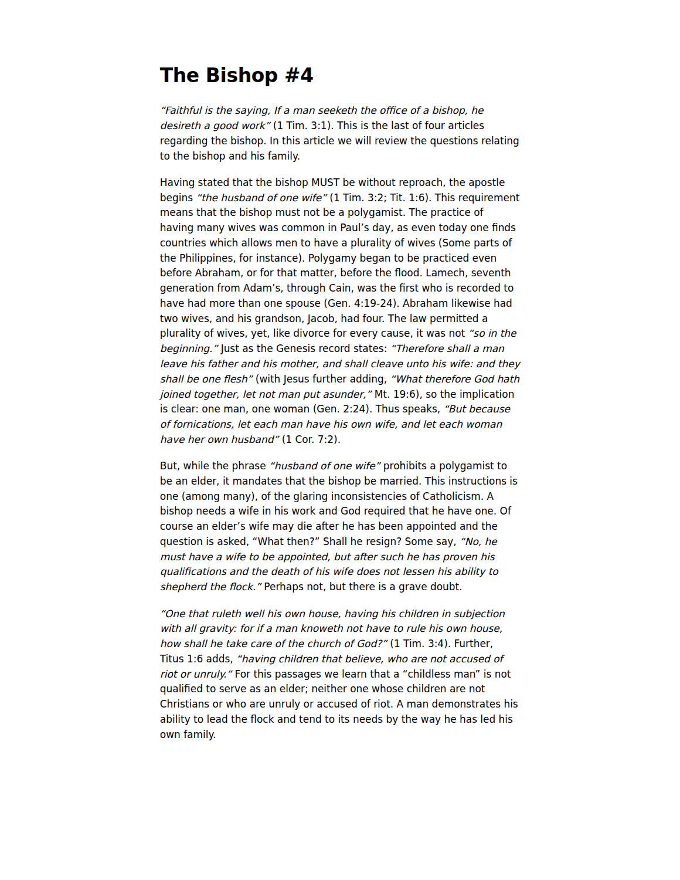The Bishop #4
“Faithful is the saying, If a man seeketh the office of a bishop, he desireth a good work” (1 Tim. 3:1). This is the last of four articles regarding the bishop. In this article we will review the questions relating to the bishop and his family.
Having stated that the bishop MUST be without reproach, the apostle begins “the husband of one wife” (1 Tim. 3:2; Tit. 1:6). This requirement means that the bishop must not be a polygamist. The practice of having many wives was common in Paul’s day, as even today one finds countries which allows men to have a plurality of wives (Some parts of the Philippines, for instance). Polygamy began to be practiced even before Abraham, or for that matter, before the flood. Lamech, seventh generation from Adam’s, through Cain, was the first who is recorded to have had more than one spouse (Gen. 4:19-24). Abraham likewise had two wives, and his grandson, Jacob, had four. The law permitted a plurality of wives, yet, like divorce for every cause, it was not “so in the beginning.” Just as the Genesis record states: “Therefore shall a man leave his father and his mother, and shall cleave unto his wife: and they shall be one flesh” (with Jesus further adding, “What therefore God hath joined together, let not man put asunder,” Mt. 19:6), so the implication is clear: one man, one woman (Gen. 2:24). Thus speaks, “But because of fornications, let each man have his own wife, and let each woman have her own husband” (1 Cor. 7:2).
But, while the phrase “husband of one wife” prohibits a polygamist to be an elder, it mandates that the bishop be married. This instructions is one (among many), of the glaring inconsistencies of Catholicism. A bishop needs a wife in his work and God required that he have one. Of course an elder’s wife may die after he has been appointed and the question is asked, “What then?” Shall he resign? Some say, “No, he must have a wife to be appointed, but after such he has proven his qualifications and the death of his wife does not lessen his ability to shepherd the flock.” Perhaps not, but there is a grave doubt.
“One that ruleth well his own house, having his children in subjection with all gravity: for if a man knoweth not have to rule his own house, how shall he take care of the church of God?” (1 Tim. 3:4). Further, Titus 1:6 adds, “having children that believe, who are not accused of riot or unruly.” For this passages we learn that a “childless man” is not qualified to serve as an elder; neither one whose children are not Christians or who are unruly or accused of riot. A man demonstrates his ability to lead the flock and tend to its needs by the way he has led his own family.